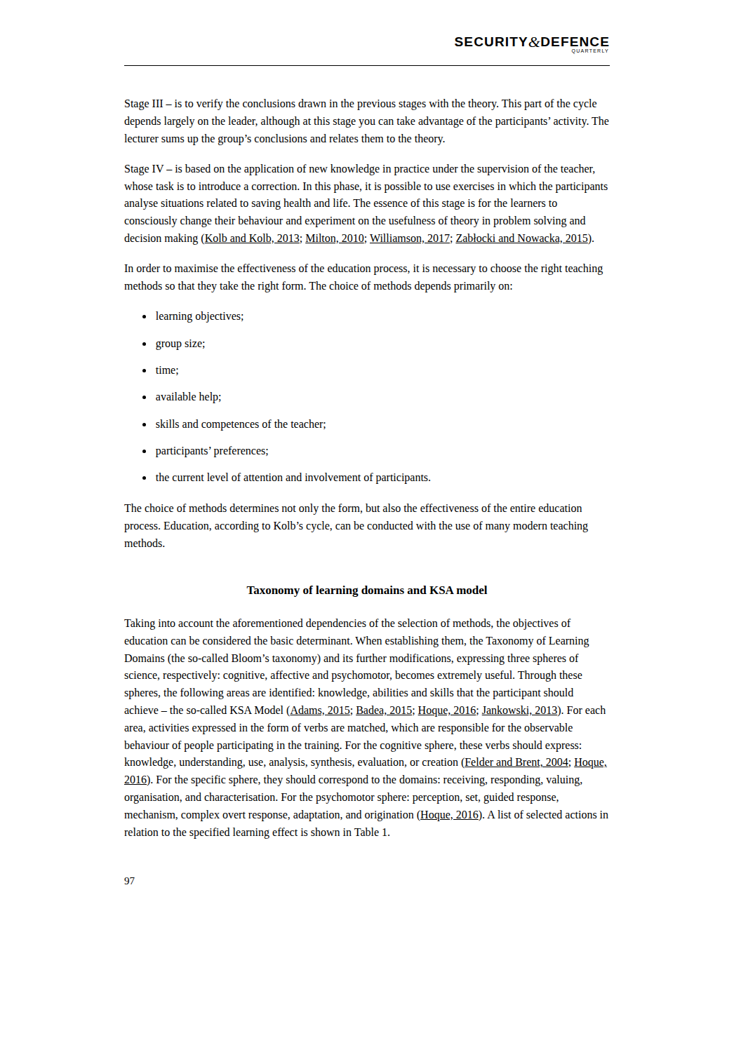SECURITY&DEFENCE QUARTERLY
Stage III – is to verify the conclusions drawn in the previous stages with the theory. This part of the cycle depends largely on the leader, although at this stage you can take advantage of the participants’ activity. The lecturer sums up the group’s conclusions and relates them to the theory.
Stage IV – is based on the application of new knowledge in practice under the supervision of the teacher, whose task is to introduce a correction. In this phase, it is possible to use exercises in which the participants analyse situations related to saving health and life. The essence of this stage is for the learners to consciously change their behaviour and experiment on the usefulness of theory in problem solving and decision making (Kolb and Kolb, 2013; Milton, 2010; Williamson, 2017; Zabłocki and Nowacka, 2015).
In order to maximise the effectiveness of the education process, it is necessary to choose the right teaching methods so that they take the right form. The choice of methods depends primarily on:
learning objectives;
group size;
time;
available help;
skills and competences of the teacher;
participants’ preferences;
the current level of attention and involvement of participants.
The choice of methods determines not only the form, but also the effectiveness of the entire education process. Education, according to Kolb’s cycle, can be conducted with the use of many modern teaching methods.
Taxonomy of learning domains and KSA model
Taking into account the aforementioned dependencies of the selection of methods, the objectives of education can be considered the basic determinant. When establishing them, the Taxonomy of Learning Domains (the so-called Bloom’s taxonomy) and its further modifications, expressing three spheres of science, respectively: cognitive, affective and psychomotor, becomes extremely useful. Through these spheres, the following areas are identified: knowledge, abilities and skills that the participant should achieve – the so-called KSA Model (Adams, 2015; Badea, 2015; Hoque, 2016; Jankowski, 2013). For each area, activities expressed in the form of verbs are matched, which are responsible for the observable behaviour of people participating in the training. For the cognitive sphere, these verbs should express: knowledge, understanding, use, analysis, synthesis, evaluation, or creation (Felder and Brent, 2004; Hoque, 2016). For the specific sphere, they should correspond to the domains: receiving, responding, valuing, organisation, and characterisation. For the psychomotor sphere: perception, set, guided response, mechanism, complex overt response, adaptation, and origination (Hoque, 2016). A list of selected actions in relation to the specified learning effect is shown in Table 1.
97